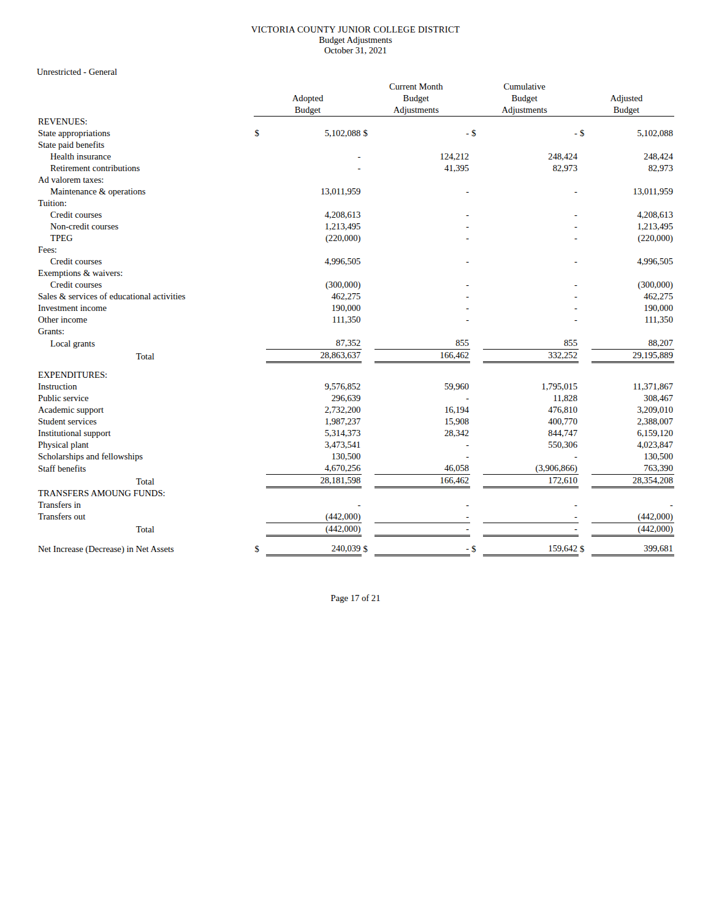VICTORIA COUNTY JUNIOR COLLEGE DISTRICT
Budget Adjustments
October 31, 2021
Unrestricted - General
| | | Current Month | Cumulative | |
| | Adopted | Budget | Budget | Adjusted |
| | Budget | Adjustments | Adjustments | Budget |
| REVENUES: | |
| State appropriations | $ | 5,102,088 | $ | - | $ | - | $ | 5,102,088 |
| State paid benefits | |
| Health insurance | | - | | 124,212 | | 248,424 | | 248,424 |
| Retirement contributions | | - | | 41,395 | | 82,973 | | 82,973 |
| Ad valorem taxes: | |
| Maintenance & operations | | 13,011,959 | | - | | - | | 13,011,959 |
| Tuition: | |
| Credit courses | | 4,208,613 | | - | | - | | 4,208,613 |
| Non-credit courses | | 1,213,495 | | - | | - | | 1,213,495 |
| TPEG | | (220,000) | | - | | - | | (220,000) |
| Fees: | |
| Credit courses | | 4,996,505 | | - | | - | | 4,996,505 |
| Exemptions & waivers: | |
| Credit courses | | (300,000) | | - | | - | | (300,000) |
| Sales & services of educational activities | | 462,275 | | - | | - | | 462,275 |
| Investment income | | 190,000 | | - | | - | | 190,000 |
| Other income | | 111,350 | | - | | - | | 111,350 |
| Grants: | |
| Local grants | | 87,352 | | 855 | | 855 | | 88,207 |
| Total | | 28,863,637 | | 166,462 | | 332,252 | | 29,195,889 |
| EXPENDITURES: | |
| Instruction | | 9,576,852 | | 59,960 | | 1,795,015 | | 11,371,867 |
| Public service | | 296,639 | | - | | 11,828 | | 308,467 |
| Academic support | | 2,732,200 | | 16,194 | | 476,810 | | 3,209,010 |
| Student services | | 1,987,237 | | 15,908 | | 400,770 | | 2,388,007 |
| Institutional support | | 5,314,373 | | 28,342 | | 844,747 | | 6,159,120 |
| Physical plant | | 3,473,541 | | - | | 550,306 | | 4,023,847 |
| Scholarships and fellowships | | 130,500 | | - | | - | | 130,500 |
| Staff benefits | | 4,670,256 | | 46,058 | | (3,906,866) | | 763,390 |
| Total | | 28,181,598 | | 166,462 | | 172,610 | | 28,354,208 |
| TRANSFERS AMOUNG FUNDS: | |
| Transfers in | | - | | - | | - | | - |
| Transfers out | | (442,000) | | - | | - | | (442,000) |
| Total | | (442,000) | | - | | - | | (442,000) |
| Net Increase (Decrease) in Net Assets | $ | 240,039 | $ | - | $ | 159,642 | $ | 399,681 |
Page 17 of 21